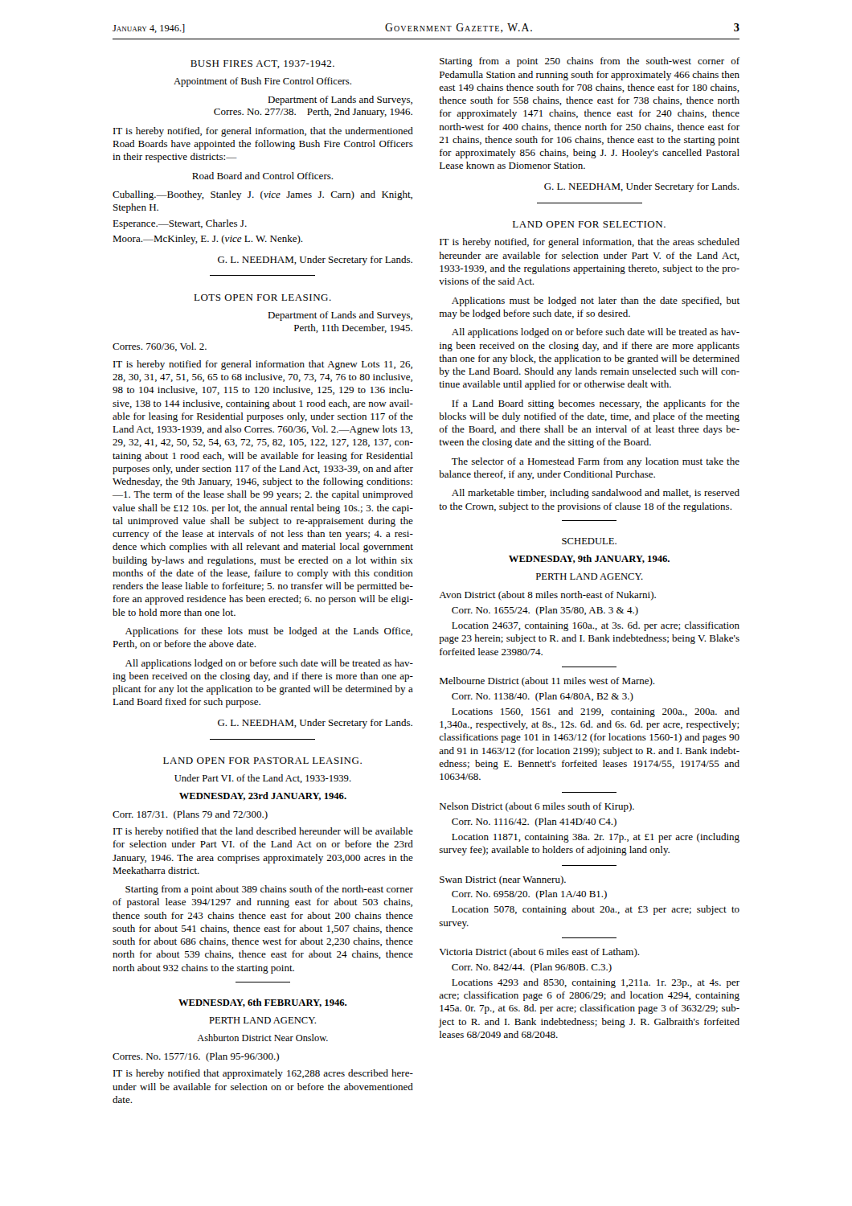January 4, 1946.] Government Gazette, W.A. 3
BUSH FIRES ACT, 1937-1942.
Appointment of Bush Fire Control Officers.
Department of Lands and Surveys,
Corres. No. 277/38. Perth, 2nd January, 1946.
IT is hereby notified, for general information, that the undermentioned Road Boards have appointed the following Bush Fire Control Officers in their respective districts:—
Road Board and Control Officers.
Cuballing.—Boothey, Stanley J. (vice James J. Carn) and Knight, Stephen H.
Esperance.—Stewart, Charles J.
Moora.—McKinley, E. J. (vice L. W. Nenke).
G. L. NEEDHAM, Under Secretary for Lands.
LOTS OPEN FOR LEASING.
Department of Lands and Surveys,
Perth, 11th December, 1945.
Corres. 760/36, Vol. 2.
IT is hereby notified for general information that Agnew Lots 11, 26, 28, 30, 31, 47, 51, 56, 65 to 68 inclusive, 70, 73, 74, 76 to 80 inclusive, 98 to 104 inclusive, 107, 115 to 120 inclusive, 125, 129 to 136 inclusive, 138 to 144 inclusive, containing about 1 rood each, are now available for leasing for Residential purposes only, under section 117 of the Land Act, 1933-1939, and also Corres. 760/36, Vol. 2.—Agnew lots 13, 29, 32, 41, 42, 50, 52, 54, 63, 72, 75, 82, 105, 122, 127, 128, 137, containing about 1 rood each, will be available for leasing for Residential purposes only, under section 117 of the Land Act, 1933-39, on and after Wednesday, the 9th January, 1946, subject to the following conditions:—1. The term of the lease shall be 99 years; 2. the capital unimproved value shall be £12 10s. per lot, the annual rental being 10s.; 3. the capital unimproved value shall be subject to re-appraisement during the currency of the lease at intervals of not less than ten years; 4. a residence which complies with all relevant and material local government building by-laws and regulations, must be erected on a lot within six months of the date of the lease, failure to comply with this condition renders the lease liable to forfeiture; 5. no transfer will be permitted before an approved residence has been erected; 6. no person will be eligible to hold more than one lot.
Applications for these lots must be lodged at the Lands Office, Perth, on or before the above date.
All applications lodged on or before such date will be treated as having been received on the closing day, and if there is more than one applicant for any lot the application to be granted will be determined by a Land Board fixed for such purpose.
G. L. NEEDHAM, Under Secretary for Lands.
LAND OPEN FOR PASTORAL LEASING.
Under Part VI. of the Land Act, 1933-1939.
WEDNESDAY, 23rd JANUARY, 1946.
Corr. 187/31. (Plans 79 and 72/300.)
IT is hereby notified that the land described hereunder will be available for selection under Part VI. of the Land Act on or before the 23rd January, 1946. The area comprises approximately 203,000 acres in the Meekatharra district.
Starting from a point about 389 chains south of the north-east corner of pastoral lease 394/1297 and running east for about 503 chains, thence south for 243 chains thence east for about 200 chains thence south for about 541 chains, thence east for about 1,507 chains, thence south for about 686 chains, thence west for about 2,230 chains, thence north for about 539 chains, thence east for about 24 chains, thence north about 932 chains to the starting point.
WEDNESDAY, 6th FEBRUARY, 1946.
PERTH LAND AGENCY.
Ashburton District Near Onslow.
Corres. No. 1577/16. (Plan 95-96/300.)
IT is hereby notified that approximately 162,288 acres described hereunder will be available for selection on or before the abovementioned date.
Starting from a point 250 chains from the south-west corner of Pedamulla Station and running south for approximately 466 chains then east 149 chains thence south for 708 chains, thence east for 180 chains, thence south for 558 chains, thence east for 738 chains, thence north for approximately 1471 chains, thence east for 240 chains, thence north-west for 400 chains, thence north for 250 chains, thence east for 21 chains, thence south for 106 chains, thence east to the starting point for approximately 856 chains, being J. J. Hooley's cancelled Pastoral Lease known as Diomenor Station.
G. L. NEEDHAM, Under Secretary for Lands.
LAND OPEN FOR SELECTION.
IT is hereby notified, for general information, that the areas scheduled hereunder are available for selection under Part V. of the Land Act, 1933-1939, and the regulations appertaining thereto, subject to the provisions of the said Act.
Applications must be lodged not later than the date specified, but may be lodged before such date, if so desired.
All applications lodged on or before such date will be treated as having been received on the closing day, and if there are more applicants than one for any block, the application to be granted will be determined by the Land Board. Should any lands remain unselected such will continue available until applied for or otherwise dealt with.
If a Land Board sitting becomes necessary, the applicants for the blocks will be duly notified of the date, time, and place of the meeting of the Board, and there shall be an interval of at least three days between the closing date and the sitting of the Board.
The selector of a Homestead Farm from any location must take the balance thereof, if any, under Conditional Purchase.
All marketable timber, including sandalwood and mallet, is reserved to the Crown, subject to the provisions of clause 18 of the regulations.
SCHEDULE.
WEDNESDAY, 9th JANUARY, 1946.
PERTH LAND AGENCY.
Avon District (about 8 miles north-east of Nukarni).
Corr. No. 1655/24. (Plan 35/80, AB. 3 & 4.)
Location 24637, containing 160a., at 3s. 6d. per acre; classification page 23 herein; subject to R. and I. Bank indebtedness; being V. Blake's forfeited lease 23980/74.
Melbourne District (about 11 miles west of Marne).
Corr. No. 1138/40. (Plan 64/80A, B2 & 3.)
Locations 1560, 1561 and 2199, containing 200a., 200a. and 1,340a., respectively, at 8s., 12s. 6d. and 6s. 6d. per acre, respectively; classifications page 101 in 1463/12 (for locations 1560-1) and pages 90 and 91 in 1463/12 (for location 2199); subject to R. and I. Bank indebtedness; being E. Bennett's forfeited leases 19174/55, 19174/55 and 10634/68.
Nelson District (about 6 miles south of Kirup).
Corr. No. 1116/42. (Plan 414D/40 C4.)
Location 11871, containing 38a. 2r. 17p., at £1 per acre (including survey fee); available to holders of adjoining land only.
Swan District (near Wanneru).
Corr. No. 6958/20. (Plan 1A/40 B1.)
Location 5078, containing about 20a., at £3 per acre; subject to survey.
Victoria District (about 6 miles east of Latham).
Corr. No. 842/44. (Plan 96/80B. C.3.)
Locations 4293 and 8530, containing 1,211a. 1r. 23p., at 4s. per acre; classification page 6 of 2806/29; and location 4294, containing 145a. 0r. 7p., at 6s. 8d. per acre; classification page 3 of 3632/29; subject to R. and I. Bank indebtedness; being J. R. Galbraith's forfeited leases 68/2049 and 68/2048.